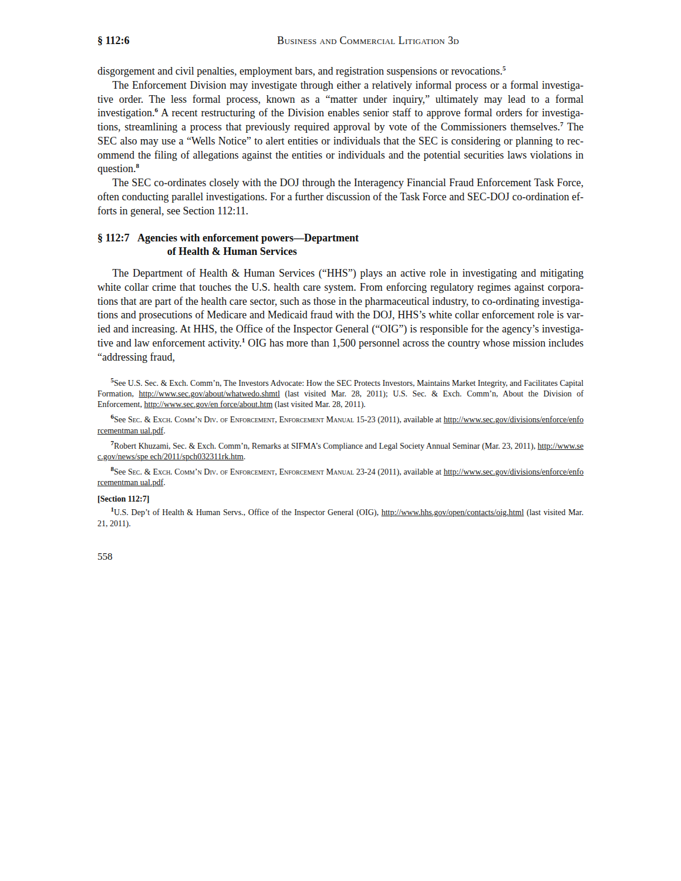§ 112:6 Business and Commercial Litigation 3d
disgorgement and civil penalties, employment bars, and registration suspensions or revocations.5
The Enforcement Division may investigate through either a relatively informal process or a formal investigative order. The less formal process, known as a “matter under inquiry,” ultimately may lead to a formal investigation.6 A recent restructuring of the Division enables senior staff to approve formal orders for investigations, streamlining a process that previously required approval by vote of the Commissioners themselves.7 The SEC also may use a “Wells Notice” to alert entities or individuals that the SEC is considering or planning to recommend the filing of allegations against the entities or individuals and the potential securities laws violations in question.8
The SEC co-ordinates closely with the DOJ through the Interagency Financial Fraud Enforcement Task Force, often conducting parallel investigations. For a further discussion of the Task Force and SEC-DOJ co-ordination efforts in general, see Section 112:11.
§ 112:7 Agencies with enforcement powers—Department of Health & Human Services
The Department of Health & Human Services (“HHS”) plays an active role in investigating and mitigating white collar crime that touches the U.S. health care system. From enforcing regulatory regimes against corporations that are part of the health care sector, such as those in the pharmaceutical industry, to co-ordinating investigations and prosecutions of Medicare and Medicaid fraud with the DOJ, HHS’s white collar enforcement role is varied and increasing. At HHS, the Office of the Inspector General (“OIG”) is responsible for the agency’s investigative and law enforcement activity.1 OIG has more than 1,500 personnel across the country whose mission includes “addressing fraud,
5See U.S. Sec. & Exch. Comm’n, The Investors Advocate: How the SEC Protects Investors, Maintains Market Integrity, and Facilitates Capital Formation, http://www.sec.gov/about/whatwedo.shmtl (last visited Mar. 28, 2011); U.S. Sec. & Exch. Comm’n, About the Division of Enforcement, http://www.sec.gov/en force/about.htm (last visited Mar. 28, 2011).
6See Sec. & Exch. Comm’n Div. of Enforcement, Enforcement Manual 15-23 (2011), available at http://www.sec.gov/divisions/enforce/enforcementman ual.pdf.
7Robert Khuzami, Sec. & Exch. Comm’n, Remarks at SIFMA’s Compliance and Legal Society Annual Seminar (Mar. 23, 2011), http://www.sec.gov/news/spe ech/2011/spch032311rk.htm.
8See Sec. & Exch. Comm’n Div. of Enforcement, Enforcement Manual 23-24 (2011), available at http://www.sec.gov/divisions/enforce/enforcementman ual.pdf.
[Section 112:7]
1U.S. Dep’t of Health & Human Servs., Office of the Inspector General (OIG), http://www.hhs.gov/open/contacts/oig.html (last visited Mar. 21, 2011).
558